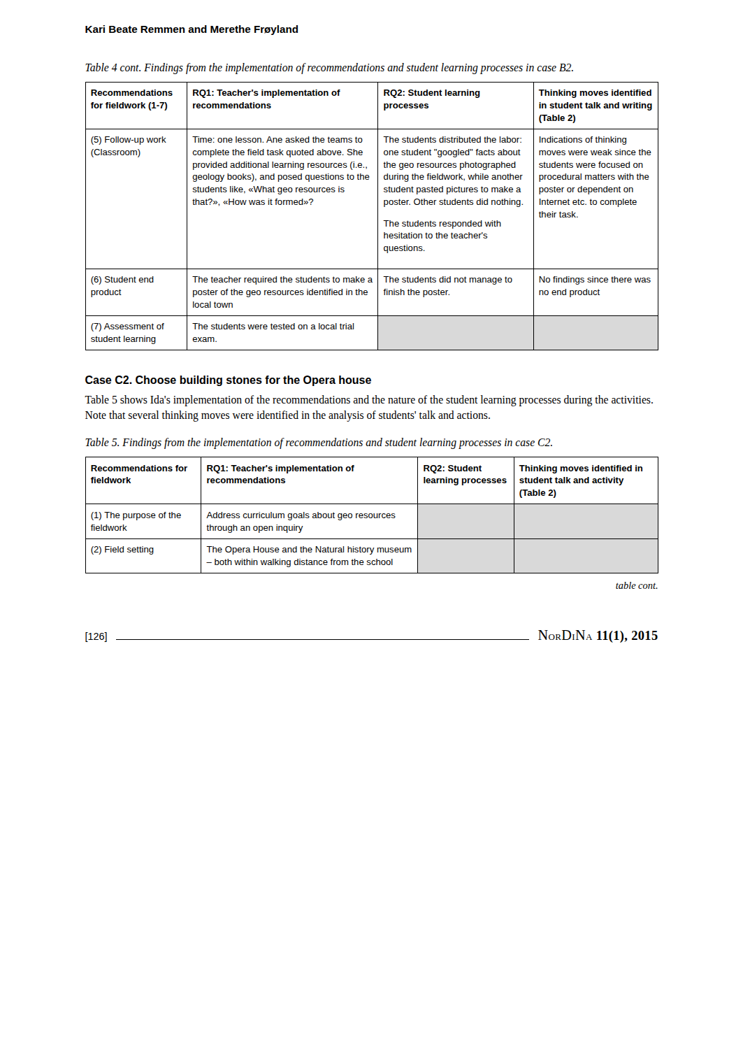Kari Beate Remmen and Merethe Frøyland
Table 4 cont. Findings from the implementation of recommendations and student learning processes in case B2.
| Recommendations for fieldwork (1-7) | RQ1: Teacher's implementation of recommendations | RQ2: Student learning processes | Thinking moves identified in student talk and writing (Table 2) |
| --- | --- | --- | --- |
| (5) Follow-up work (Classroom) | Time: one lesson. Ane asked the teams to complete the field task quoted above. She provided additional learning resources (i.e., geology books), and posed questions to the students like, «What geo resources is that?», «How was it formed»? | The students distributed the labor: one student "googled" facts about the geo resources photographed during the fieldwork, while another student pasted pictures to make a poster. Other students did nothing. The students responded with hesitation to the teacher's questions. | Indications of thinking moves were weak since the students were focused on procedural matters with the poster or dependent on Internet etc. to complete their task. |
| (6) Student end product | The teacher required the students to make a poster of the geo resources identified in the local town | The students did not manage to finish the poster. | No findings since there was no end product |
| (7) Assessment of student learning | The students were tested on a local trial exam. | | |
Case C2. Choose building stones for the Opera house
Table 5 shows Ida's implementation of the recommendations and the nature of the student learning processes during the activities. Note that several thinking moves were identified in the analysis of students' talk and actions.
Table 5. Findings from the implementation of recommendations and student learning processes in case C2.
| Recommendations for fieldwork | RQ1: Teacher's implementation of recommendations | RQ2: Student learning processes | Thinking moves identified in student talk and activity (Table 2) |
| --- | --- | --- | --- |
| (1) The purpose of the fieldwork | Address curriculum goals about geo resources through an open inquiry | | |
| (2) Field setting | The Opera House and the Natural history museum – both within walking distance from the school | | |
table cont.
[126] NorDiNa 11(1), 2015